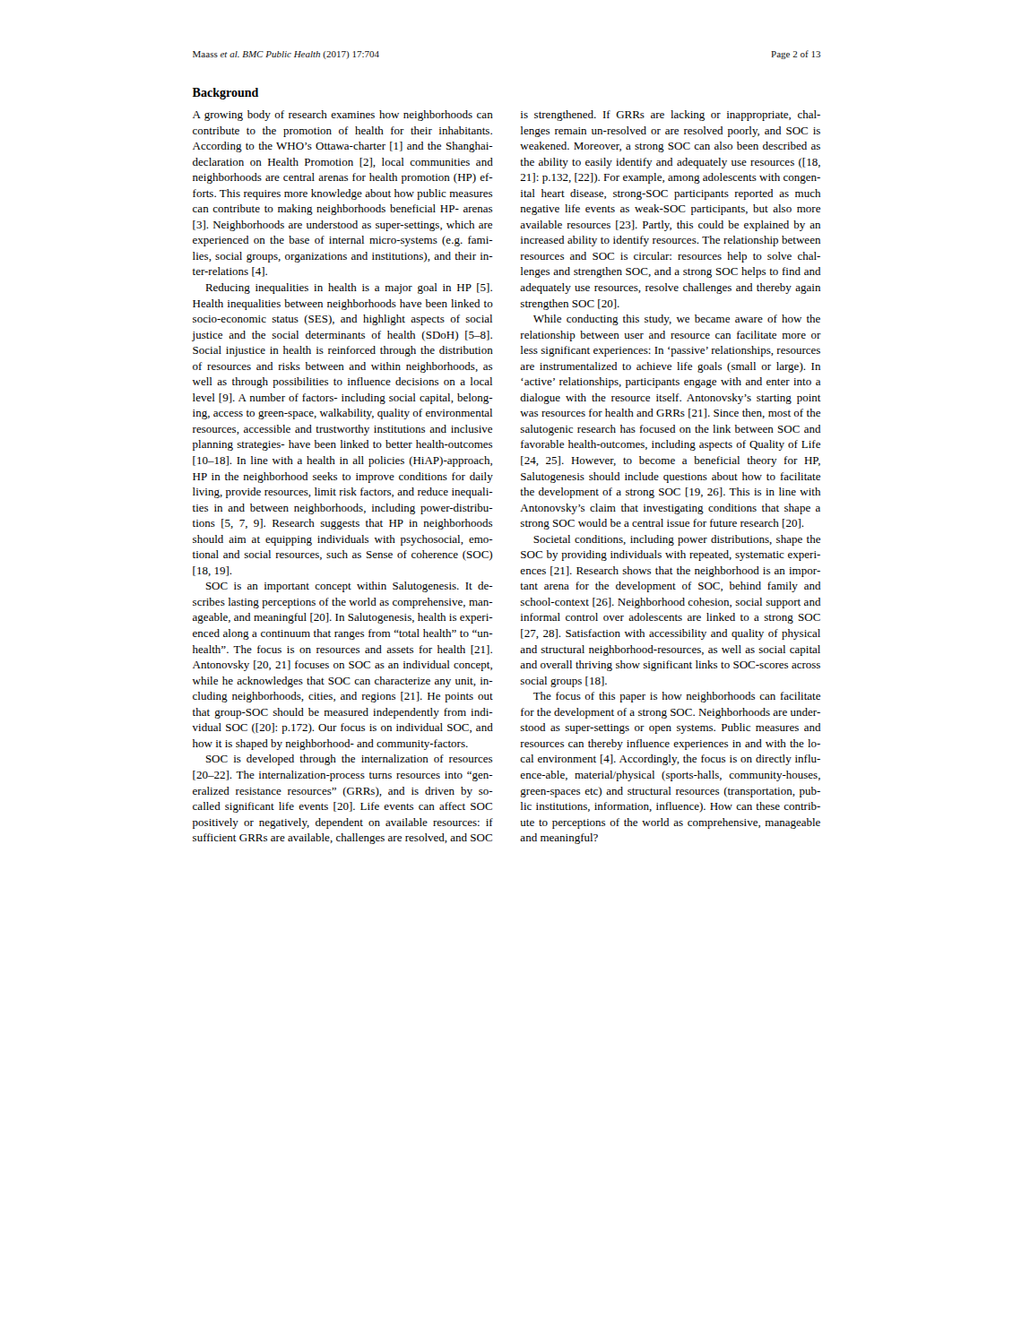Maass et al. BMC Public Health (2017) 17:704
Page 2 of 13
Background
A growing body of research examines how neighborhoods can contribute to the promotion of health for their inhabitants. According to the WHO’s Ottawa-charter [1] and the Shanghai-declaration on Health Promotion [2], local communities and neighborhoods are central arenas for health promotion (HP) efforts. This requires more knowledge about how public measures can contribute to making neighborhoods beneficial HP- arenas [3]. Neighborhoods are understood as super-settings, which are experienced on the base of internal micro-systems (e.g. families, social groups, organizations and institutions), and their inter-relations [4].
Reducing inequalities in health is a major goal in HP [5]. Health inequalities between neighborhoods have been linked to socio-economic status (SES), and highlight aspects of social justice and the social determinants of health (SDoH) [5–8]. Social injustice in health is reinforced through the distribution of resources and risks between and within neighborhoods, as well as through possibilities to influence decisions on a local level [9]. A number of factors- including social capital, belonging, access to green-space, walkability, quality of environmental resources, accessible and trustworthy institutions and inclusive planning strategies- have been linked to better health-outcomes [10–18]. In line with a health in all policies (HiAP)-approach, HP in the neighborhood seeks to improve conditions for daily living, provide resources, limit risk factors, and reduce inequalities in and between neighborhoods, including power-distributions [5, 7, 9]. Research suggests that HP in neighborhoods should aim at equipping individuals with psychosocial, emotional and social resources, such as Sense of coherence (SOC) [18, 19].
SOC is an important concept within Salutogenesis. It describes lasting perceptions of the world as comprehensive, manageable, and meaningful [20]. In Salutogenesis, health is experienced along a continuum that ranges from “total health” to “un-health”. The focus is on resources and assets for health [21]. Antonovsky [20, 21] focuses on SOC as an individual concept, while he acknowledges that SOC can characterize any unit, including neighborhoods, cities, and regions [21]. He points out that group-SOC should be measured independently from individual SOC ([20]: p.172). Our focus is on individual SOC, and how it is shaped by neighborhood- and community-factors.
SOC is developed through the internalization of resources [20–22]. The internalization-process turns resources into “generalized resistance resources” (GRRs), and is driven by so-called significant life events [20]. Life events can affect SOC positively or negatively, dependent on available resources: if sufficient GRRs are available, challenges are resolved, and SOC is strengthened. If GRRs are lacking or inappropriate, challenges remain un-resolved or are resolved poorly, and SOC is weakened. Moreover, a strong SOC can also been described as the ability to easily identify and adequately use resources ([18, 21]: p.132, [22]). For example, among adolescents with congenital heart disease, strong-SOC participants reported as much negative life events as weak-SOC participants, but also more available resources [23]. Partly, this could be explained by an increased ability to identify resources. The relationship between resources and SOC is circular: resources help to solve challenges and strengthen SOC, and a strong SOC helps to find and adequately use resources, resolve challenges and thereby again strengthen SOC [20].
While conducting this study, we became aware of how the relationship between user and resource can facilitate more or less significant experiences: In ‘passive’ relationships, resources are instrumentalized to achieve life goals (small or large). In ‘active’ relationships, participants engage with and enter into a dialogue with the resource itself. Antonovsky’s starting point was resources for health and GRRs [21]. Since then, most of the salutogenic research has focused on the link between SOC and favorable health-outcomes, including aspects of Quality of Life [24, 25]. However, to become a beneficial theory for HP, Salutogenesis should include questions about how to facilitate the development of a strong SOC [19, 26]. This is in line with Antonovsky’s claim that investigating conditions that shape a strong SOC would be a central issue for future research [20].
Societal conditions, including power distributions, shape the SOC by providing individuals with repeated, systematic experiences [21]. Research shows that the neighborhood is an important arena for the development of SOC, behind family and school-context [26]. Neighborhood cohesion, social support and informal control over adolescents are linked to a strong SOC [27, 28]. Satisfaction with accessibility and quality of physical and structural neighborhood-resources, as well as social capital and overall thriving show significant links to SOC-scores across social groups [18].
The focus of this paper is how neighborhoods can facilitate for the development of a strong SOC. Neighborhoods are understood as super-settings or open systems. Public measures and resources can thereby influence experiences in and with the local environment [4]. Accordingly, the focus is on directly influence-able, material/physical (sports-halls, community-houses, green-spaces etc) and structural resources (transportation, public institutions, information, influence). How can these contribute to perceptions of the world as comprehensive, manageable and meaningful?